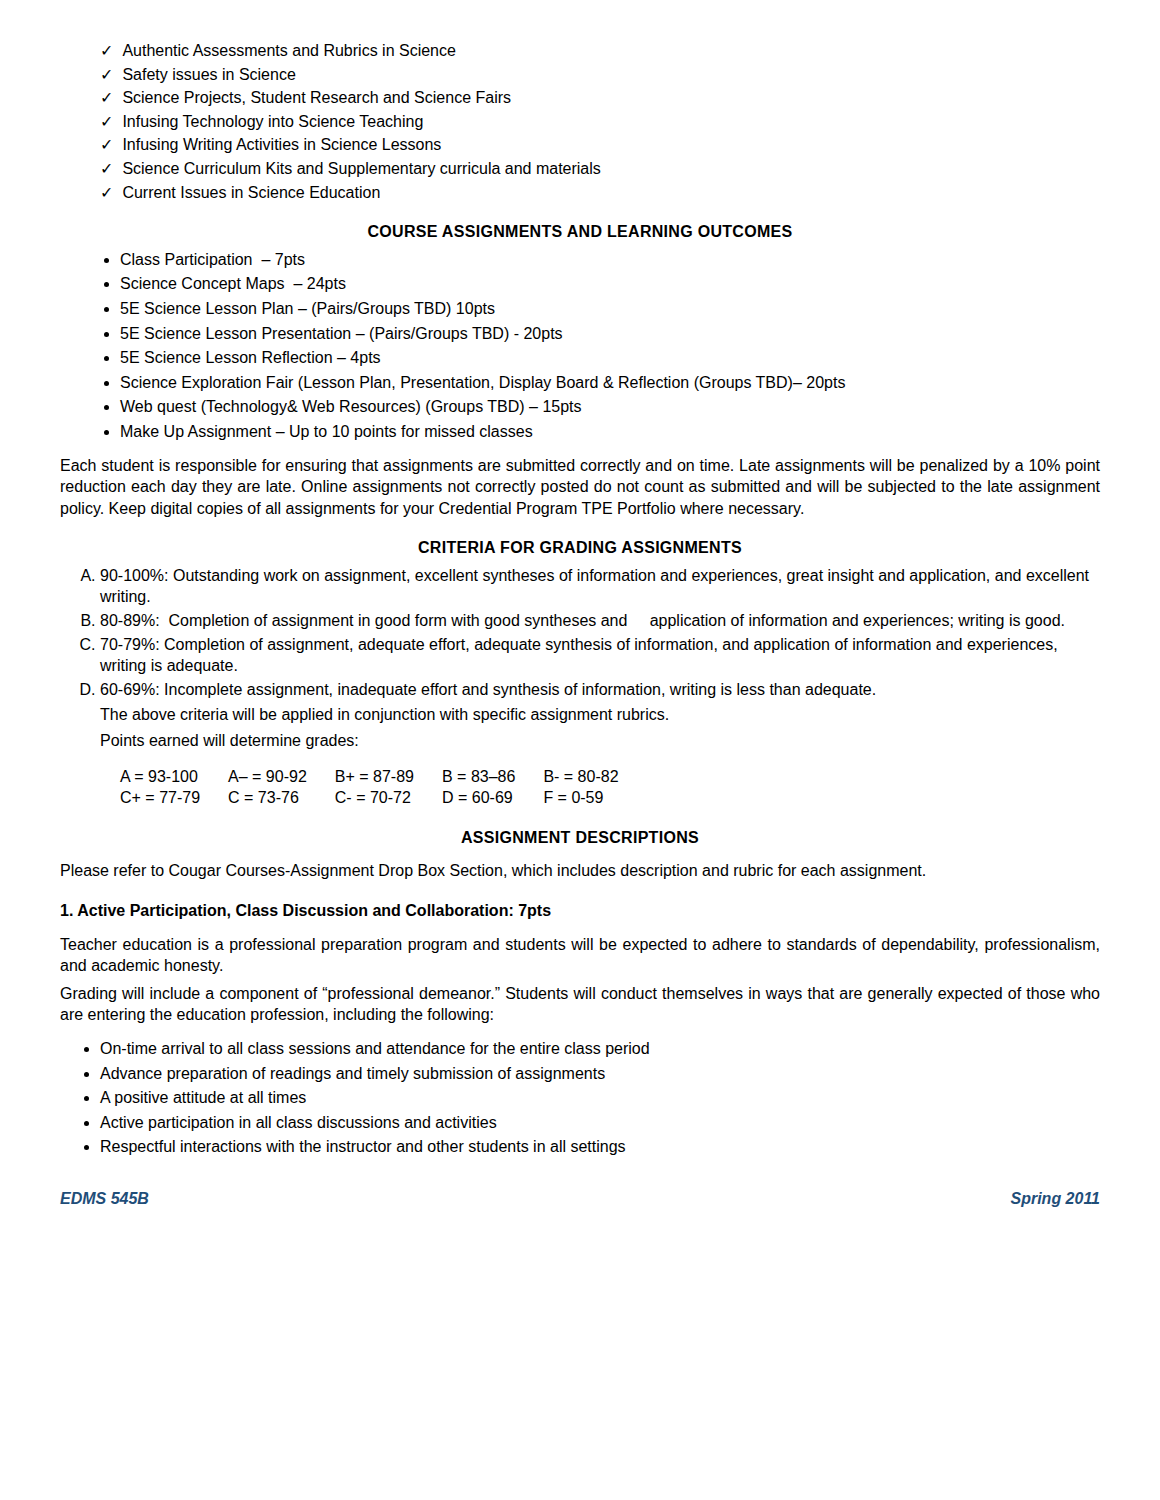Authentic Assessments and Rubrics in Science
Safety issues in Science
Science Projects, Student Research and Science Fairs
Infusing Technology into Science Teaching
Infusing Writing Activities in Science Lessons
Science Curriculum Kits and Supplementary curricula and materials
Current Issues in Science Education
COURSE ASSIGNMENTS AND LEARNING OUTCOMES
Class Participation – 7pts
Science Concept Maps – 24pts
5E Science Lesson Plan – (Pairs/Groups TBD) 10pts
5E Science Lesson Presentation – (Pairs/Groups TBD) - 20pts
5E Science Lesson Reflection – 4pts
Science Exploration Fair (Lesson Plan, Presentation, Display Board & Reflection (Groups TBD)– 20pts
Web quest (Technology& Web Resources) (Groups TBD) – 15pts
Make Up Assignment – Up to 10 points for missed classes
Each student is responsible for ensuring that assignments are submitted correctly and on time. Late assignments will be penalized by a 10% point reduction each day they are late. Online assignments not correctly posted do not count as submitted and will be subjected to the late assignment policy. Keep digital copies of all assignments for your Credential Program TPE Portfolio where necessary.
CRITERIA FOR GRADING ASSIGNMENTS
90-100%: Outstanding work on assignment, excellent syntheses of information and experiences, great insight and application, and excellent writing.
80-89%: Completion of assignment in good form with good syntheses and application of information and experiences; writing is good.
70-79%: Completion of assignment, adequate effort, adequate synthesis of information, and application of information and experiences, writing is adequate.
60-69%: Incomplete assignment, inadequate effort and synthesis of information, writing is less than adequate.
The above criteria will be applied in conjunction with specific assignment rubrics.
Points earned will determine grades:
| A = 93-100 | A– = 90-92 | B+ = 87-89 | B = 83–86 | B- = 80-82 |
| C+ = 77-79 | C = 73-76 | C- = 70-72 | D = 60-69 | F = 0-59 |
ASSIGNMENT DESCRIPTIONS
Please refer to Cougar Courses-Assignment Drop Box Section, which includes description and rubric for each assignment.
1. Active Participation, Class Discussion and Collaboration: 7pts
Teacher education is a professional preparation program and students will be expected to adhere to standards of dependability, professionalism, and academic honesty.
Grading will include a component of “professional demeanor.” Students will conduct themselves in ways that are generally expected of those who are entering the education profession, including the following:
On-time arrival to all class sessions and attendance for the entire class period
Advance preparation of readings and timely submission of assignments
A positive attitude at all times
Active participation in all class discussions and activities
Respectful interactions with the instructor and other students in all settings
EDMS 545B Spring 2011